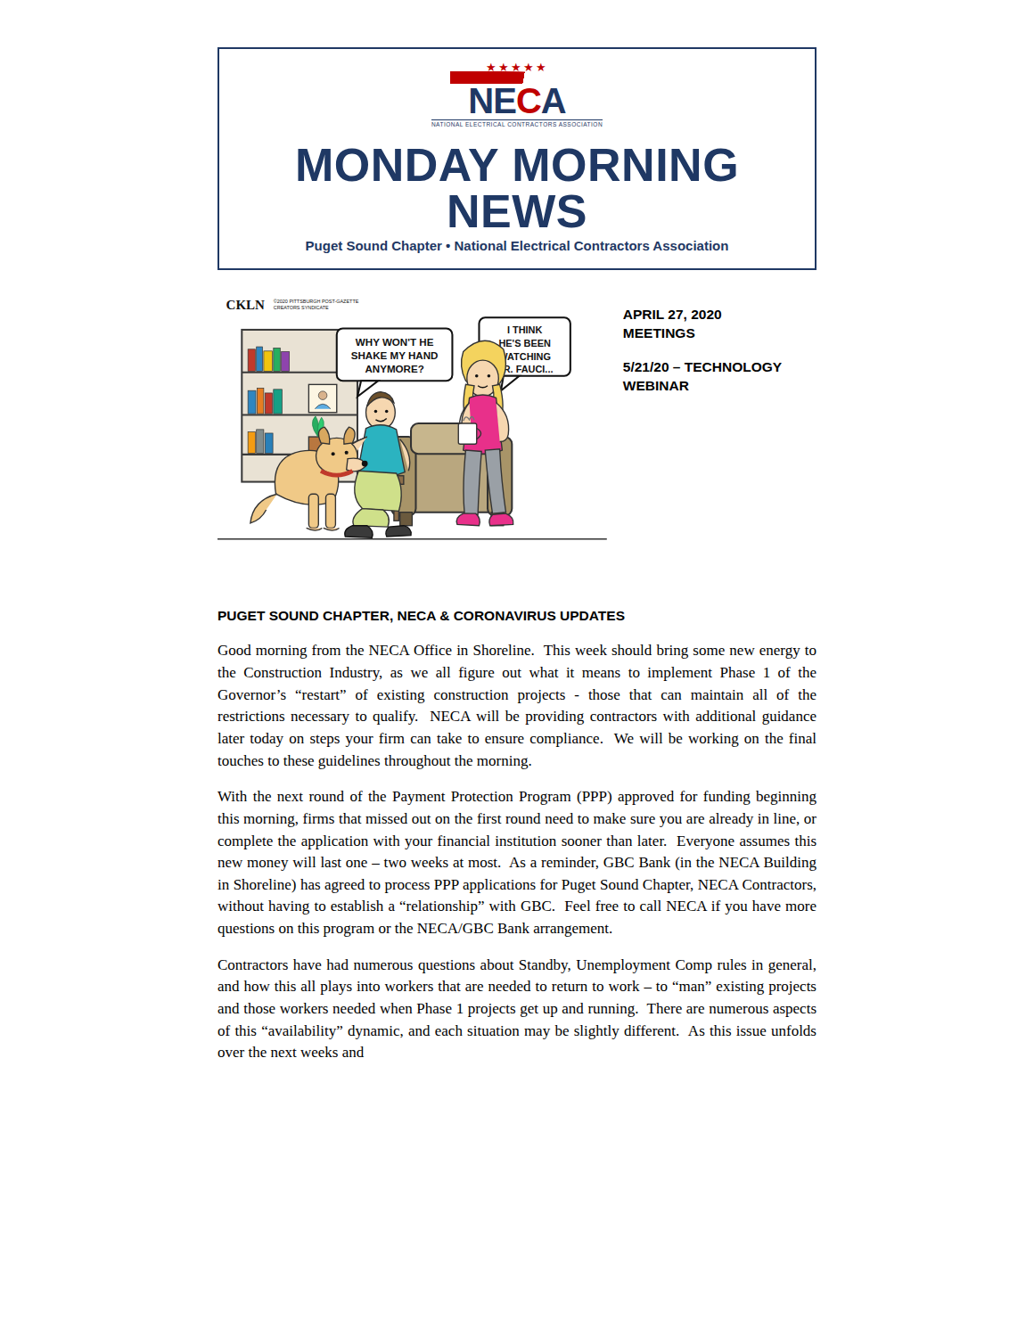★★★★★ NECA NATIONAL ELECTRICAL CONTRACTORS ASSOCIATION
MONDAY MORNING NEWS
Puget Sound Chapter • National Electrical Contractors Association
CKLN ©2020 PITTSBURGH POST-GAZETTE CREATORS SYNDICATE WHY WON'T HE SHAKE MY HAND ANYMORE? I THINK HE'S BEEN WATCHING DR. FAUCI...
APRIL 27, 2020
MEETINGS
5/21/20 – TECHNOLOGY WEBINAR
PUGET SOUND CHAPTER, NECA & CORONAVIRUS UPDATES
Good morning from the NECA Office in Shoreline. This week should bring some new energy to the Construction Industry, as we all figure out what it means to implement Phase 1 of the Governor’s “restart” of existing construction projects - those that can maintain all of the restrictions necessary to qualify. NECA will be providing contractors with additional guidance later today on steps your firm can take to ensure compliance. We will be working on the final touches to these guidelines throughout the morning.
With the next round of the Payment Protection Program (PPP) approved for funding beginning this morning, firms that missed out on the first round need to make sure you are already in line, or complete the application with your financial institution sooner than later. Everyone assumes this new money will last one – two weeks at most. As a reminder, GBC Bank (in the NECA Building in Shoreline) has agreed to process PPP applications for Puget Sound Chapter, NECA Contractors, without having to establish a “relationship” with GBC. Feel free to call NECA if you have more questions on this program or the NECA/GBC Bank arrangement.
Contractors have had numerous questions about Standby, Unemployment Comp rules in general, and how this all plays into workers that are needed to return to work – to “man” existing projects and those workers needed when Phase 1 projects get up and running. There are numerous aspects of this “availability” dynamic, and each situation may be slightly different. As this issue unfolds over the next weeks and